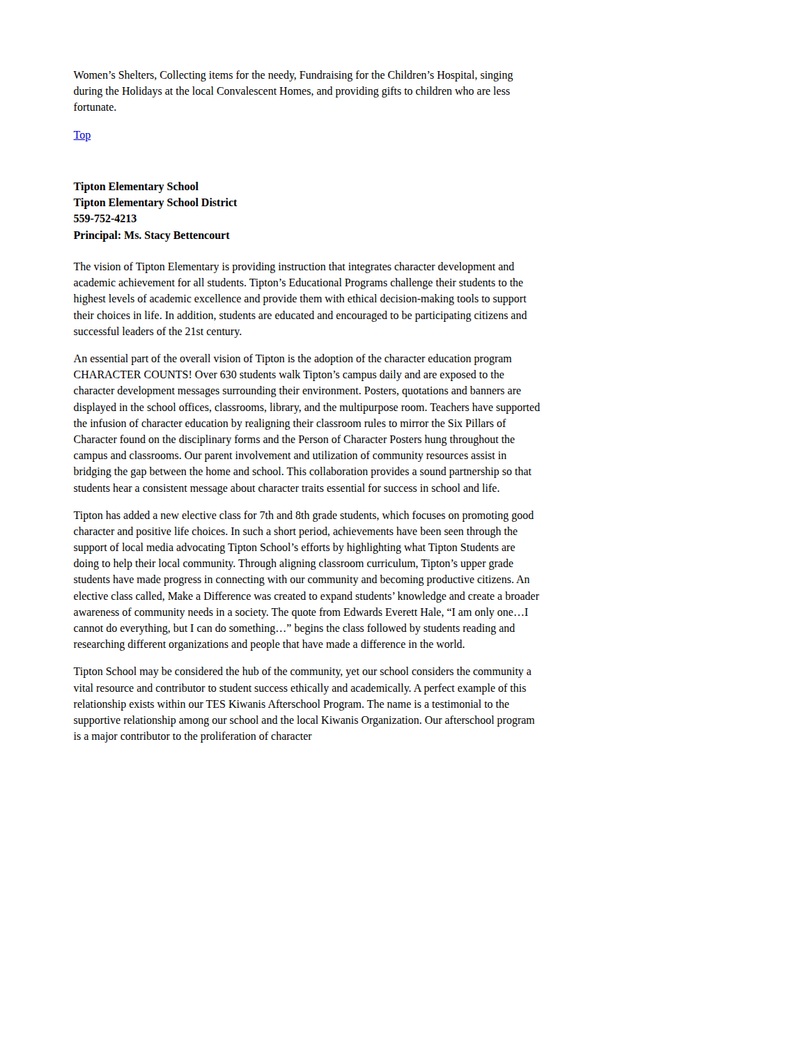Women’s Shelters, Collecting items for the needy, Fundraising for the Children’s Hospital, singing during the Holidays at the local Convalescent Homes, and providing gifts to children who are less fortunate.
Top
Tipton Elementary School
Tipton Elementary School District
559-752-4213
Principal: Ms. Stacy Bettencourt
The vision of Tipton Elementary is providing instruction that integrates character development and academic achievement for all students. Tipton’s Educational Programs challenge their students to the highest levels of academic excellence and provide them with ethical decision-making tools to support their choices in life. In addition, students are educated and encouraged to be participating citizens and successful leaders of the 21st century.
An essential part of the overall vision of Tipton is the adoption of the character education program CHARACTER COUNTS! Over 630 students walk Tipton’s campus daily and are exposed to the character development messages surrounding their environment. Posters, quotations and banners are displayed in the school offices, classrooms, library, and the multipurpose room. Teachers have supported the infusion of character education by realigning their classroom rules to mirror the Six Pillars of Character found on the disciplinary forms and the Person of Character Posters hung throughout the campus and classrooms. Our parent involvement and utilization of community resources assist in bridging the gap between the home and school. This collaboration provides a sound partnership so that students hear a consistent message about character traits essential for success in school and life.
Tipton has added a new elective class for 7th and 8th grade students, which focuses on promoting good character and positive life choices. In such a short period, achievements have been seen through the support of local media advocating Tipton School’s efforts by highlighting what Tipton Students are doing to help their local community. Through aligning classroom curriculum, Tipton’s upper grade students have made progress in connecting with our community and becoming productive citizens. An elective class called, Make a Difference was created to expand students’ knowledge and create a broader awareness of community needs in a society. The quote from Edwards Everett Hale, “I am only one…I cannot do everything, but I can do something…” begins the class followed by students reading and researching different organizations and people that have made a difference in the world.
Tipton School may be considered the hub of the community, yet our school considers the community a vital resource and contributor to student success ethically and academically. A perfect example of this relationship exists within our TES Kiwanis Afterschool Program. The name is a testimonial to the supportive relationship among our school and the local Kiwanis Organization. Our afterschool program is a major contributor to the proliferation of character